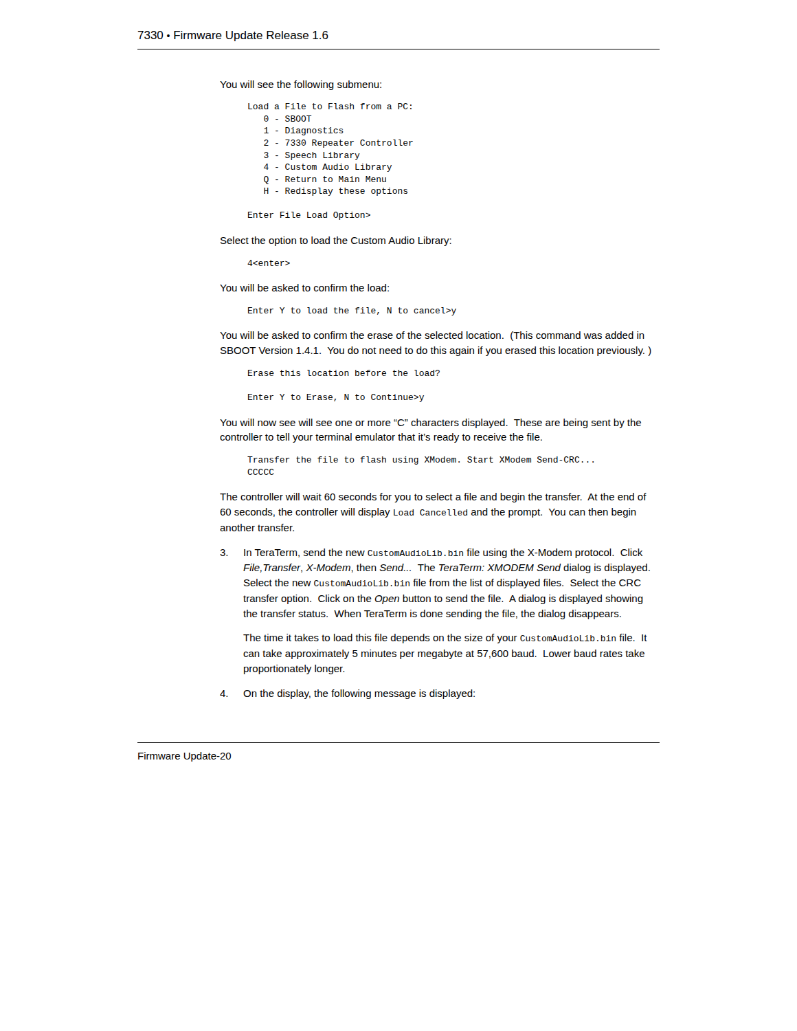7330 • Firmware Update Release 1.6
You will see the following submenu:
Load a File to Flash from a PC:
   0 - SBOOT
   1 - Diagnostics
   2 - 7330 Repeater Controller
   3 - Speech Library
   4 - Custom Audio Library
   Q - Return to Main Menu
   H - Redisplay these options

Enter File Load Option>
Select the option to load the Custom Audio Library:
4<enter>
You will be asked to confirm the load:
Enter Y to load the file, N to cancel>y
You will be asked to confirm the erase of the selected location. (This command was added in SBOOT Version 1.4.1. You do not need to do this again if you erased this location previously. )
Erase this location before the load?

Enter Y to Erase, N to Continue>y
You will now see will see one or more “C” characters displayed. These are being sent by the controller to tell your terminal emulator that it’s ready to receive the file.
Transfer the file to flash using XModem. Start XModem Send-CRC...
CCCCC
The controller will wait 60 seconds for you to select a file and begin the transfer. At the end of 60 seconds, the controller will display Load Cancelled and the prompt. You can then begin another transfer.
3.
In TeraTerm, send the new CustomAudioLib.bin file using the X-Modem protocol. Click File,Transfer, X-Modem, then Send... The TeraTerm: XMODEM Send dialog is displayed. Select the new CustomAudioLib.bin file from the list of displayed files. Select the CRC transfer option. Click on the Open button to send the file. A dialog is displayed showing the transfer status. When TeraTerm is done sending the file, the dialog disappears.
The time it takes to load this file depends on the size of your CustomAudioLib.bin file. It can take approximately 5 minutes per megabyte at 57,600 baud. Lower baud rates take proportionately longer.
4.
On the display, the following message is displayed:
Firmware Update-20